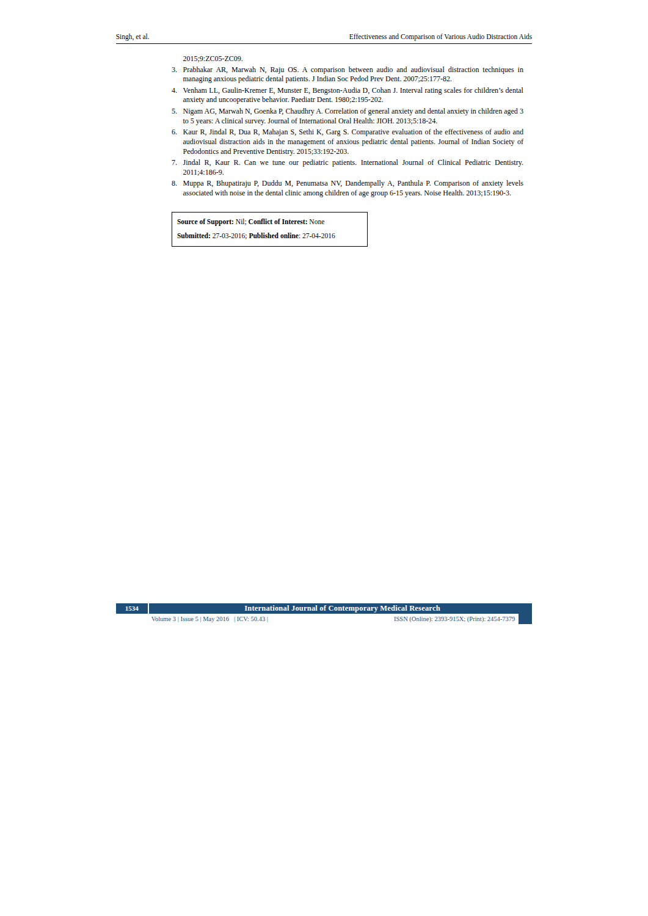Singh, et al.
Effectiveness and Comparison of Various Audio Distraction Aids
2015;9:ZC05-ZC09.
Prabhakar AR, Marwah N, Raju OS. A comparison between audio and audiovisual distraction techniques in managing anxious pediatric dental patients. J Indian Soc Pedod Prev Dent. 2007;25:177-82.
Venham LL, Gaulin-Kremer E, Munster E, Bengston-Audia D, Cohan J. Interval rating scales for children’s dental anxiety and uncooperative behavior. Paediatr Dent. 1980;2:195-202.
Nigam AG, Marwah N, Goenka P, Chaudhry A. Correlation of general anxiety and dental anxiety in children aged 3 to 5 years: A clinical survey. Journal of International Oral Health: JIOH. 2013;5:18-24.
Kaur R, Jindal R, Dua R, Mahajan S, Sethi K, Garg S. Comparative evaluation of the effectiveness of audio and audiovisual distraction aids in the management of anxious pediatric dental patients. Journal of Indian Society of Pedodontics and Preventive Dentistry. 2015;33:192-203.
Jindal R, Kaur R. Can we tune our pediatric patients. International Journal of Clinical Pediatric Dentistry. 2011;4:186-9.
Muppa R, Bhupatiraju P, Duddu M, Penumatsa NV, Dandempally A, Panthula P. Comparison of anxiety levels associated with noise in the dental clinic among children of age group 6-15 years. Noise Health. 2013;15:190-3.
Source of Support: Nil; Conflict of Interest: None
Submitted: 27-03-2016; Published online: 27-04-2016
International Journal of Contemporary Medical Research
1534
Volume 3 | Issue 5 | May 2016 | ICV: 50.43 |
ISSN (Online): 2393-915X; (Print): 2454-7379